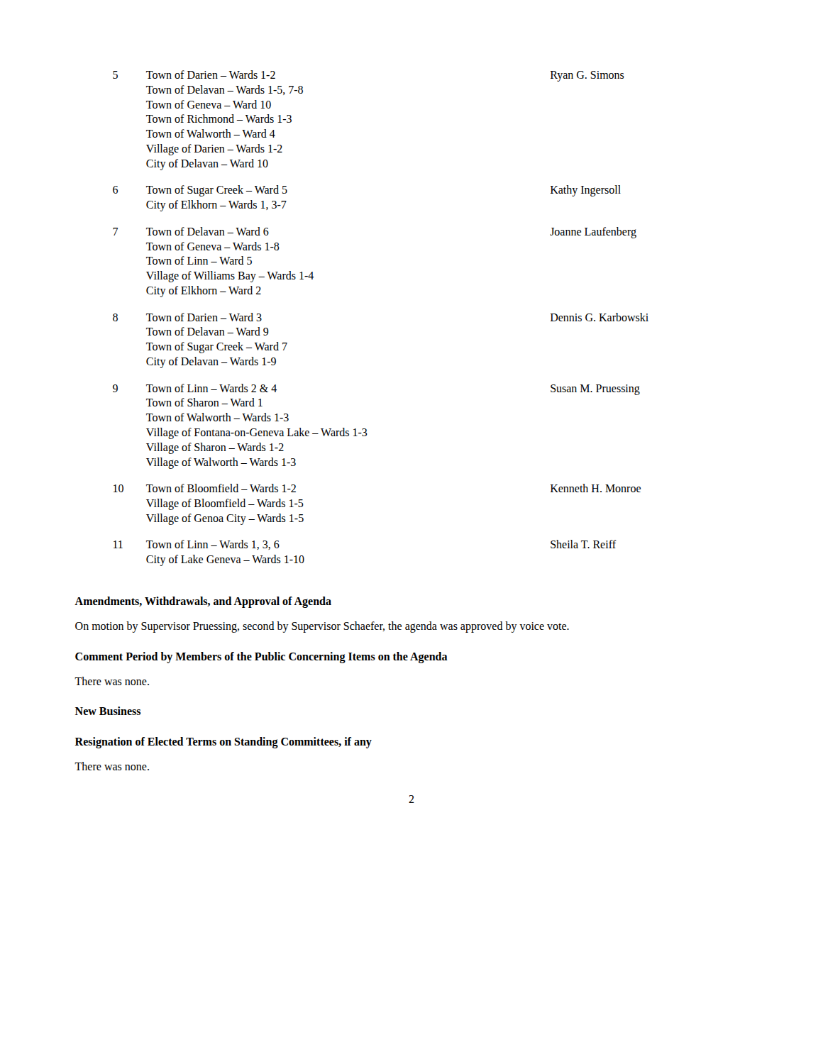| 5 | Town of Darien – Wards 1-2 Town of Delavan – Wards 1-5, 7-8 Town of Geneva – Ward 10 Town of Richmond – Wards 1-3 Town of Walworth – Ward 4 Village of Darien – Wards 1-2 City of Delavan – Ward 10 | Ryan G. Simons |
| 6 | Town of Sugar Creek – Ward 5 City of Elkhorn – Wards 1, 3-7 | Kathy Ingersoll |
| 7 | Town of Delavan – Ward 6 Town of Geneva – Wards 1-8 Town of Linn – Ward 5 Village of Williams Bay – Wards 1-4 City of Elkhorn – Ward 2 | Joanne Laufenberg |
| 8 | Town of Darien – Ward 3 Town of Delavan – Ward 9 Town of Sugar Creek – Ward 7 City of Delavan – Wards 1-9 | Dennis G. Karbowski |
| 9 | Town of Linn – Wards 2 & 4 Town of Sharon – Ward 1 Town of Walworth – Wards 1-3 Village of Fontana-on-Geneva Lake – Wards 1-3 Village of Sharon – Wards 1-2 Village of Walworth – Wards 1-3 | Susan M. Pruessing |
| 10 | Town of Bloomfield – Wards 1-2 Village of Bloomfield – Wards 1-5 Village of Genoa City – Wards 1-5 | Kenneth H. Monroe |
| 11 | Town of Linn – Wards 1, 3, 6 City of Lake Geneva – Wards 1-10 | Sheila T. Reiff |
Amendments, Withdrawals, and Approval of Agenda
On motion by Supervisor Pruessing, second by Supervisor Schaefer, the agenda was approved by voice vote.
Comment Period by Members of the Public Concerning Items on the Agenda
There was none.
New Business
Resignation of Elected Terms on Standing Committees, if any
There was none.
2